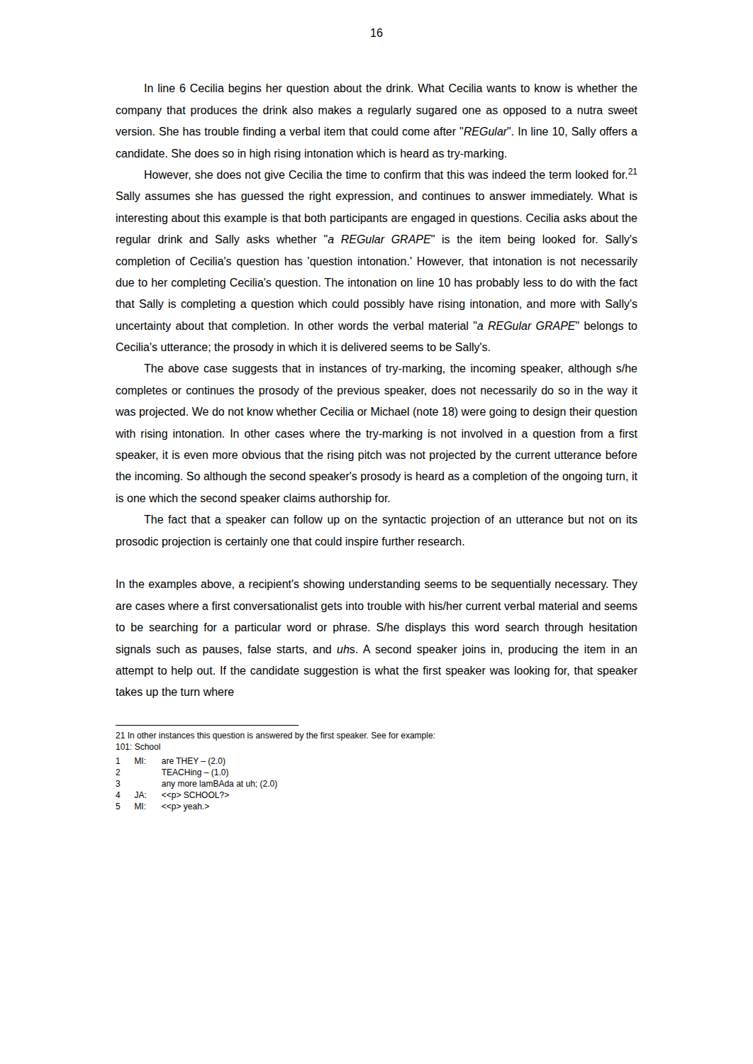16
In line 6 Cecilia begins her question about the drink. What Cecilia wants to know is whether the company that produces the drink also makes a regularly sugared one as opposed to a nutra sweet version. She has trouble finding a verbal item that could come after "REGular". In line 10, Sally offers a candidate. She does so in high rising intonation which is heard as try-marking.
However, she does not give Cecilia the time to confirm that this was indeed the term looked for.21 Sally assumes she has guessed the right expression, and continues to answer immediately. What is interesting about this example is that both participants are engaged in questions. Cecilia asks about the regular drink and Sally asks whether "a REGular GRAPE" is the item being looked for. Sally's completion of Cecilia's question has 'question intonation.' However, that intonation is not necessarily due to her completing Cecilia's question. The intonation on line 10 has probably less to do with the fact that Sally is completing a question which could possibly have rising intonation, and more with Sally's uncertainty about that completion. In other words the verbal material "a REGular GRAPE" belongs to Cecilia's utterance; the prosody in which it is delivered seems to be Sally's.
The above case suggests that in instances of try-marking, the incoming speaker, although s/he completes or continues the prosody of the previous speaker, does not necessarily do so in the way it was projected. We do not know whether Cecilia or Michael (note 18) were going to design their question with rising intonation. In other cases where the try-marking is not involved in a question from a first speaker, it is even more obvious that the rising pitch was not projected by the current utterance before the incoming. So although the second speaker's prosody is heard as a completion of the ongoing turn, it is one which the second speaker claims authorship for.
The fact that a speaker can follow up on the syntactic projection of an utterance but not on its prosodic projection is certainly one that could inspire further research.
In the examples above, a recipient's showing understanding seems to be sequentially necessary. They are cases where a first conversationalist gets into trouble with his/her current verbal material and seems to be searching for a particular word or phrase. S/he displays this word search through hesitation signals such as pauses, false starts, and uhs. A second speaker joins in, producing the item in an attempt to help out. If the candidate suggestion is what the first speaker was looking for, that speaker takes up the turn where
21 In other instances this question is answered by the first speaker. See for example:
101: School
| 1 | MI: | are THEY – (2.0) |
| 2 | | TEACHing – (1.0) |
| 3 | | any more lamBAda at uh; (2.0) |
| 4 | JA: | <<p> SCHOOL?> |
| 5 | MI: | <<p> yeah.> |